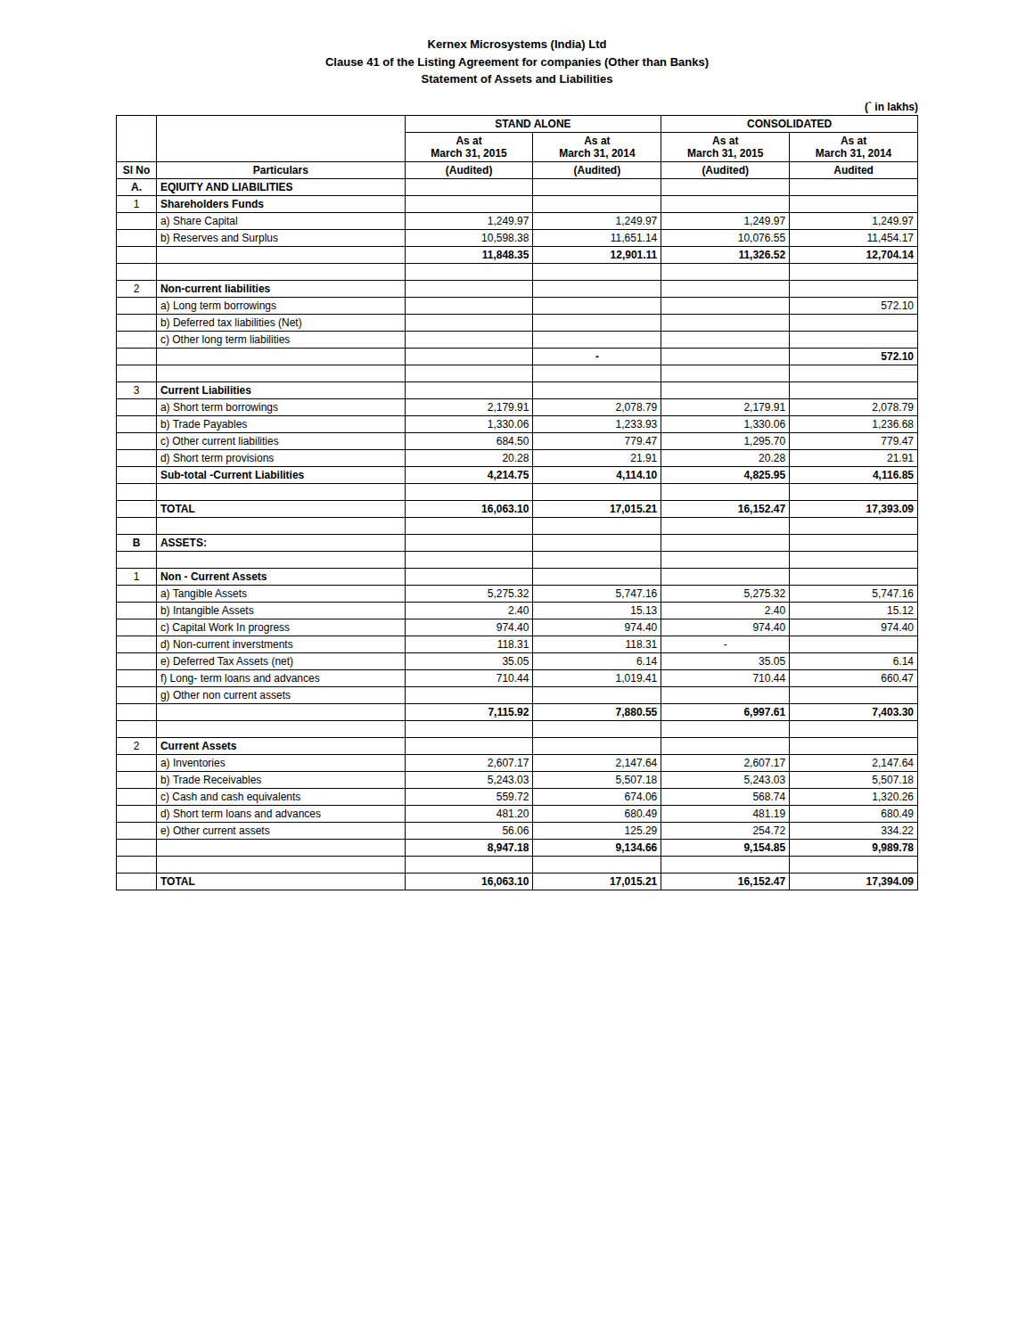Kernex Microsystems (India) Ltd
Clause 41 of the Listing Agreement for companies (Other than Banks)
Statement of Assets and Liabilities
(` in lakhs)
| | | STAND ALONE | CONSOLIDATED |
| --- | --- | --- | --- |
| As at March 31, 2015 | As at March 31, 2014 | As at March 31, 2015 | As at March 31, 2014 |
| Sl No | Particulars | (Audited) | (Audited) | (Audited) | Audited |
| A. | EQIUITY AND LIABILITIES | | | | |
| 1 | Shareholders Funds | | | | |
| | a) Share Capital | 1,249.97 | 1,249.97 | 1,249.97 | 1,249.97 |
| | b) Reserves and Surplus | 10,598.38 | 11,651.14 | 10,076.55 | 11,454.17 |
| | | 11,848.35 | 12,901.11 | 11,326.52 | 12,704.14 |
| 2 | Non-current liabilities | | | | |
| | a) Long term borrowings | | | | 572.10 |
| | b) Deferred tax liabilities (Net) | | | | |
| | c) Other long term liabilities | | | | |
| | | | - | | 572.10 |
| 3 | Current Liabilities | | | | |
| | a) Short term borrowings | 2,179.91 | 2,078.79 | 2,179.91 | 2,078.79 |
| | b) Trade Payables | 1,330.06 | 1,233.93 | 1,330.06 | 1,236.68 |
| | c) Other current liabilities | 684.50 | 779.47 | 1,295.70 | 779.47 |
| | d) Short term provisions | 20.28 | 21.91 | 20.28 | 21.91 |
| | Sub-total -Current Liabilities | 4,214.75 | 4,114.10 | 4,825.95 | 4,116.85 |
| | TOTAL | 16,063.10 | 17,015.21 | 16,152.47 | 17,393.09 |
| B | ASSETS: | | | | |
| 1 | Non - Current Assets | | | | |
| | a) Tangible Assets | 5,275.32 | 5,747.16 | 5,275.32 | 5,747.16 |
| | b) Intangible Assets | 2.40 | 15.13 | 2.40 | 15.12 |
| | c) Capital Work In progress | 974.40 | 974.40 | 974.40 | 974.40 |
| | d) Non-current inverstments | 118.31 | 118.31 | - | |
| | e) Deferred Tax Assets (net) | 35.05 | 6.14 | 35.05 | 6.14 |
| | f) Long- term loans and advances | 710.44 | 1,019.41 | 710.44 | 660.47 |
| | g) Other non current assets | | | | |
| | | 7,115.92 | 7,880.55 | 6,997.61 | 7,403.30 |
| 2 | Current Assets | | | | |
| | a) Inventories | 2,607.17 | 2,147.64 | 2,607.17 | 2,147.64 |
| | b) Trade Receivables | 5,243.03 | 5,507.18 | 5,243.03 | 5,507.18 |
| | c) Cash and cash equivalents | 559.72 | 674.06 | 568.74 | 1,320.26 |
| | d) Short term loans and advances | 481.20 | 680.49 | 481.19 | 680.49 |
| | e) Other current assets | 56.06 | 125.29 | 254.72 | 334.22 |
| | | 8,947.18 | 9,134.66 | 9,154.85 | 9,989.78 |
| | TOTAL | 16,063.10 | 17,015.21 | 16,152.47 | 17,394.09 |